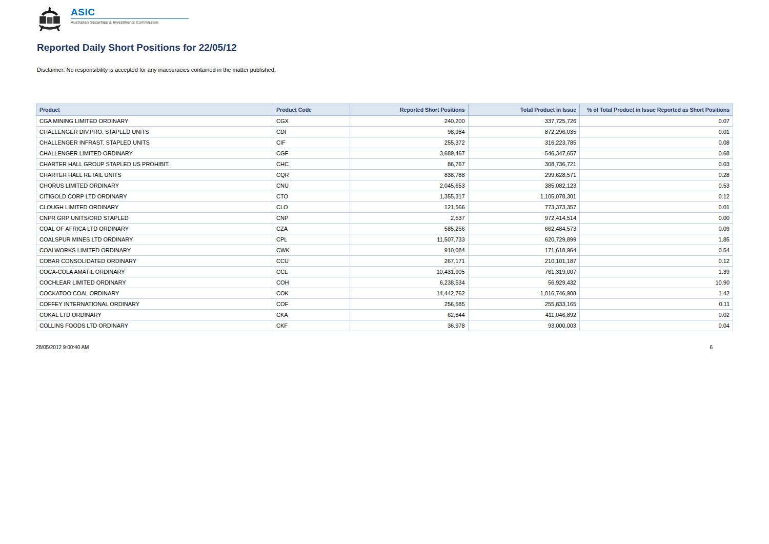ASIC
Australian Securities & Investments Commission
Reported Daily Short Positions for 22/05/12
Disclaimer: No responsibility is accepted for any inaccuracies contained in the matter published.
| Product | Product Code | Reported Short Positions | Total Product in Issue | % of Total Product in Issue Reported as Short Positions |
| --- | --- | --- | --- | --- |
| CGA MINING LIMITED ORDINARY | CGX | 240,200 | 337,725,726 | 0.07 |
| CHALLENGER DIV.PRO. STAPLED UNITS | CDI | 98,984 | 872,296,035 | 0.01 |
| CHALLENGER INFRAST. STAPLED UNITS | CIF | 255,372 | 316,223,785 | 0.08 |
| CHALLENGER LIMITED ORDINARY | CGF | 3,689,467 | 546,347,657 | 0.68 |
| CHARTER HALL GROUP STAPLED US PROHIBIT. | CHC | 86,767 | 308,736,721 | 0.03 |
| CHARTER HALL RETAIL UNITS | CQR | 838,788 | 299,628,571 | 0.28 |
| CHORUS LIMITED ORDINARY | CNU | 2,045,653 | 385,082,123 | 0.53 |
| CITIGOLD CORP LTD ORDINARY | CTO | 1,355,317 | 1,105,078,301 | 0.12 |
| CLOUGH LIMITED ORDINARY | CLO | 121,566 | 773,373,357 | 0.01 |
| CNPR GRP UNITS/ORD STAPLED | CNP | 2,537 | 972,414,514 | 0.00 |
| COAL OF AFRICA LTD ORDINARY | CZA | 585,256 | 662,484,573 | 0.09 |
| COALSPUR MINES LTD ORDINARY | CPL | 11,507,733 | 620,729,899 | 1.85 |
| COALWORKS LIMITED ORDINARY | CWK | 910,084 | 171,618,964 | 0.54 |
| COBAR CONSOLIDATED ORDINARY | CCU | 267,171 | 210,101,187 | 0.12 |
| COCA-COLA AMATIL ORDINARY | CCL | 10,431,905 | 761,319,007 | 1.39 |
| COCHLEAR LIMITED ORDINARY | COH | 6,238,534 | 56,929,432 | 10.90 |
| COCKATOO COAL ORDINARY | COK | 14,442,762 | 1,016,746,908 | 1.42 |
| COFFEY INTERNATIONAL ORDINARY | COF | 256,585 | 255,833,165 | 0.11 |
| COKAL LTD ORDINARY | CKA | 62,844 | 411,046,892 | 0.02 |
| COLLINS FOODS LTD ORDINARY | CKF | 36,978 | 93,000,003 | 0.04 |
28/05/2012 9:00:40 AM
6